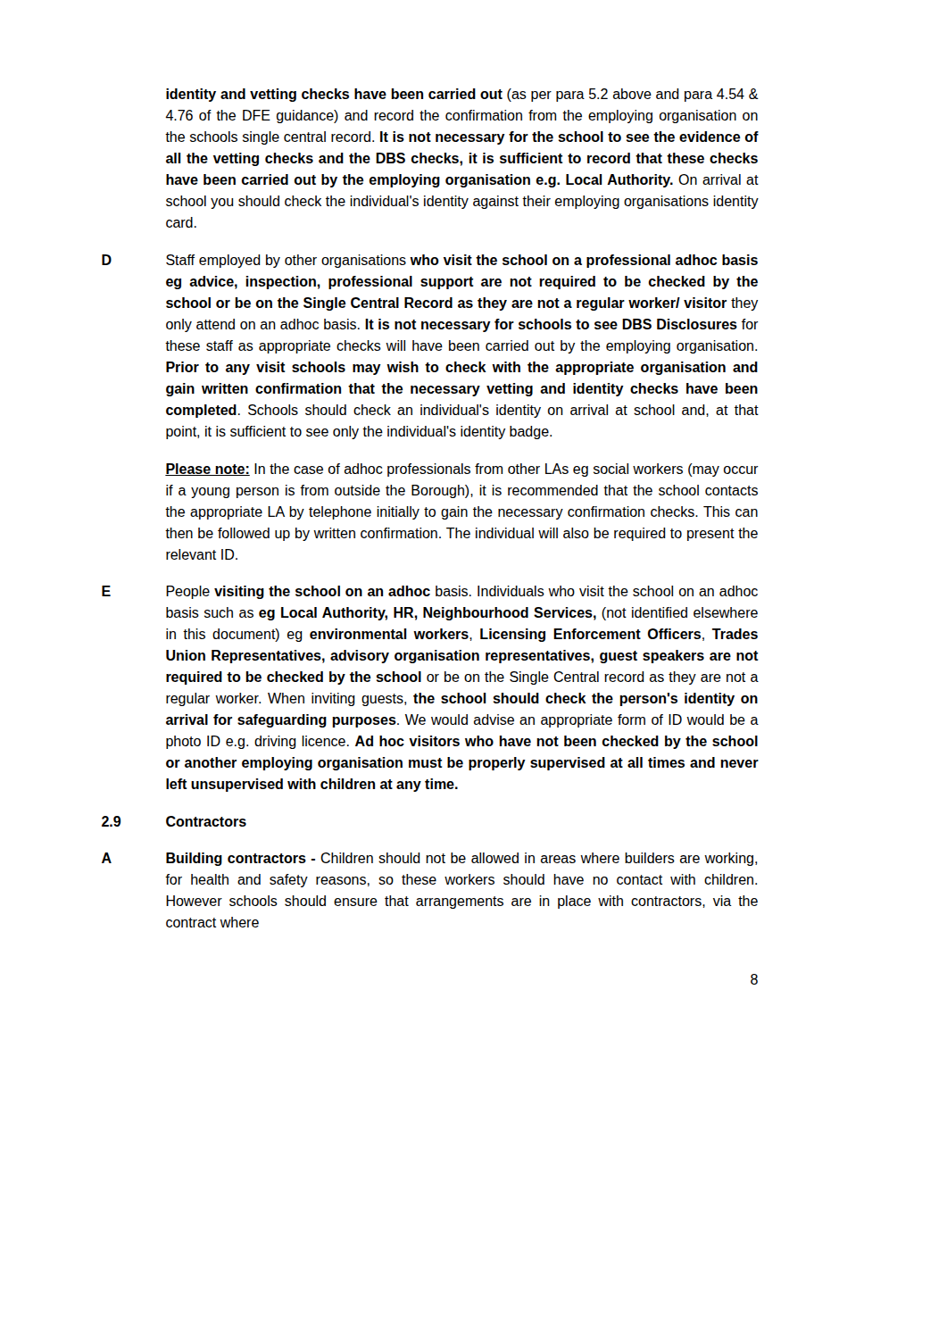identity and vetting checks have been carried out (as per para 5.2 above and para 4.54 & 4.76 of the DFE guidance) and record the confirmation from the employing organisation on the schools single central record. It is not necessary for the school to see the evidence of all the vetting checks and the DBS checks, it is sufficient to record that these checks have been carried out by the employing organisation e.g. Local Authority. On arrival at school you should check the individual's identity against their employing organisations identity card.
D
Staff employed by other organisations who visit the school on a professional adhoc basis eg advice, inspection, professional support are not required to be checked by the school or be on the Single Central Record as they are not a regular worker/ visitor they only attend on an adhoc basis. It is not necessary for schools to see DBS Disclosures for these staff as appropriate checks will have been carried out by the employing organisation. Prior to any visit schools may wish to check with the appropriate organisation and gain written confirmation that the necessary vetting and identity checks have been completed. Schools should check an individual's identity on arrival at school and, at that point, it is sufficient to see only the individual's identity badge.
Please note: In the case of adhoc professionals from other LAs eg social workers (may occur if a young person is from outside the Borough), it is recommended that the school contacts the appropriate LA by telephone initially to gain the necessary confirmation checks. This can then be followed up by written confirmation. The individual will also be required to present the relevant ID.
E
People visiting the school on an adhoc basis. Individuals who visit the school on an adhoc basis such as eg Local Authority, HR, Neighbourhood Services, (not identified elsewhere in this document) eg environmental workers, Licensing Enforcement Officers, Trades Union Representatives, advisory organisation representatives, guest speakers are not required to be checked by the school or be on the Single Central record as they are not a regular worker. When inviting guests, the school should check the person's identity on arrival for safeguarding purposes. We would advise an appropriate form of ID would be a photo ID e.g. driving licence. Ad hoc visitors who have not been checked by the school or another employing organisation must be properly supervised at all times and never left unsupervised with children at any time.
2.9
Contractors
A
Building contractors - Children should not be allowed in areas where builders are working, for health and safety reasons, so these workers should have no contact with children. However schools should ensure that arrangements are in place with contractors, via the contract where
8